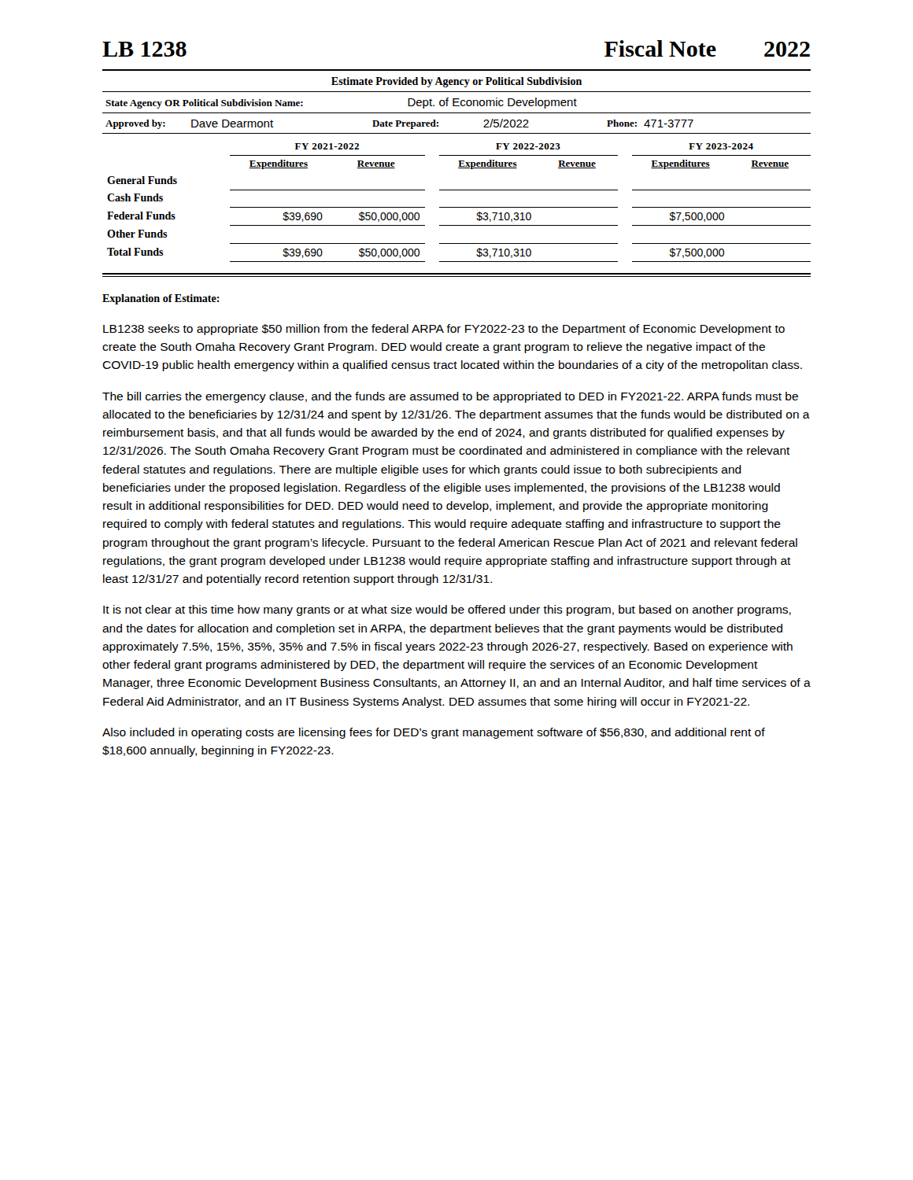LB 1238
Fiscal Note 2022
Estimate Provided by Agency or Political Subdivision
| State Agency OR Political Subdivision Name: | Dept. of Economic Development | |
| Approved by: | Dave Dearmont | Date Prepared: | 2/5/2022 | Phone: | 471-3777 |
| | FY 2021-2022 | | FY 2022-2023 | | FY 2023-2024 |
| --- | --- | --- | --- | --- | --- |
| | Expenditures | Revenue | | Expenditures | Revenue | | Expenditures | Revenue |
| General Funds | | | | | | | | |
| Cash Funds | | | | | | | | |
| Federal Funds | $39,690 | $50,000,000 | | $3,710,310 | | | $7,500,000 | |
| Other Funds | | | | | | | | |
| Total Funds | $39,690 | $50,000,000 | | $3,710,310 | | | $7,500,000 | |
Explanation of Estimate:
LB1238 seeks to appropriate $50 million from the federal ARPA for FY2022-23 to the Department of Economic Development to create the South Omaha Recovery Grant Program. DED would create a grant program to relieve the negative impact of the COVID-19 public health emergency within a qualified census tract located within the boundaries of a city of the metropolitan class.
The bill carries the emergency clause, and the funds are assumed to be appropriated to DED in FY2021-22. ARPA funds must be allocated to the beneficiaries by 12/31/24 and spent by 12/31/26. The department assumes that the funds would be distributed on a reimbursement basis, and that all funds would be awarded by the end of 2024, and grants distributed for qualified expenses by 12/31/2026. The South Omaha Recovery Grant Program must be coordinated and administered in compliance with the relevant federal statutes and regulations. There are multiple eligible uses for which grants could issue to both subrecipients and beneficiaries under the proposed legislation. Regardless of the eligible uses implemented, the provisions of the LB1238 would result in additional responsibilities for DED. DED would need to develop, implement, and provide the appropriate monitoring required to comply with federal statutes and regulations. This would require adequate staffing and infrastructure to support the program throughout the grant program’s lifecycle. Pursuant to the federal American Rescue Plan Act of 2021 and relevant federal regulations, the grant program developed under LB1238 would require appropriate staffing and infrastructure support through at least 12/31/27 and potentially record retention support through 12/31/31.
It is not clear at this time how many grants or at what size would be offered under this program, but based on another programs, and the dates for allocation and completion set in ARPA, the department believes that the grant payments would be distributed approximately 7.5%, 15%, 35%, 35% and 7.5% in fiscal years 2022-23 through 2026-27, respectively. Based on experience with other federal grant programs administered by DED, the department will require the services of an Economic Development Manager, three Economic Development Business Consultants, an Attorney II, an and an Internal Auditor, and half time services of a Federal Aid Administrator, and an IT Business Systems Analyst. DED assumes that some hiring will occur in FY2021-22.
Also included in operating costs are licensing fees for DED’s grant management software of $56,830, and additional rent of $18,600 annually, beginning in FY2022-23.